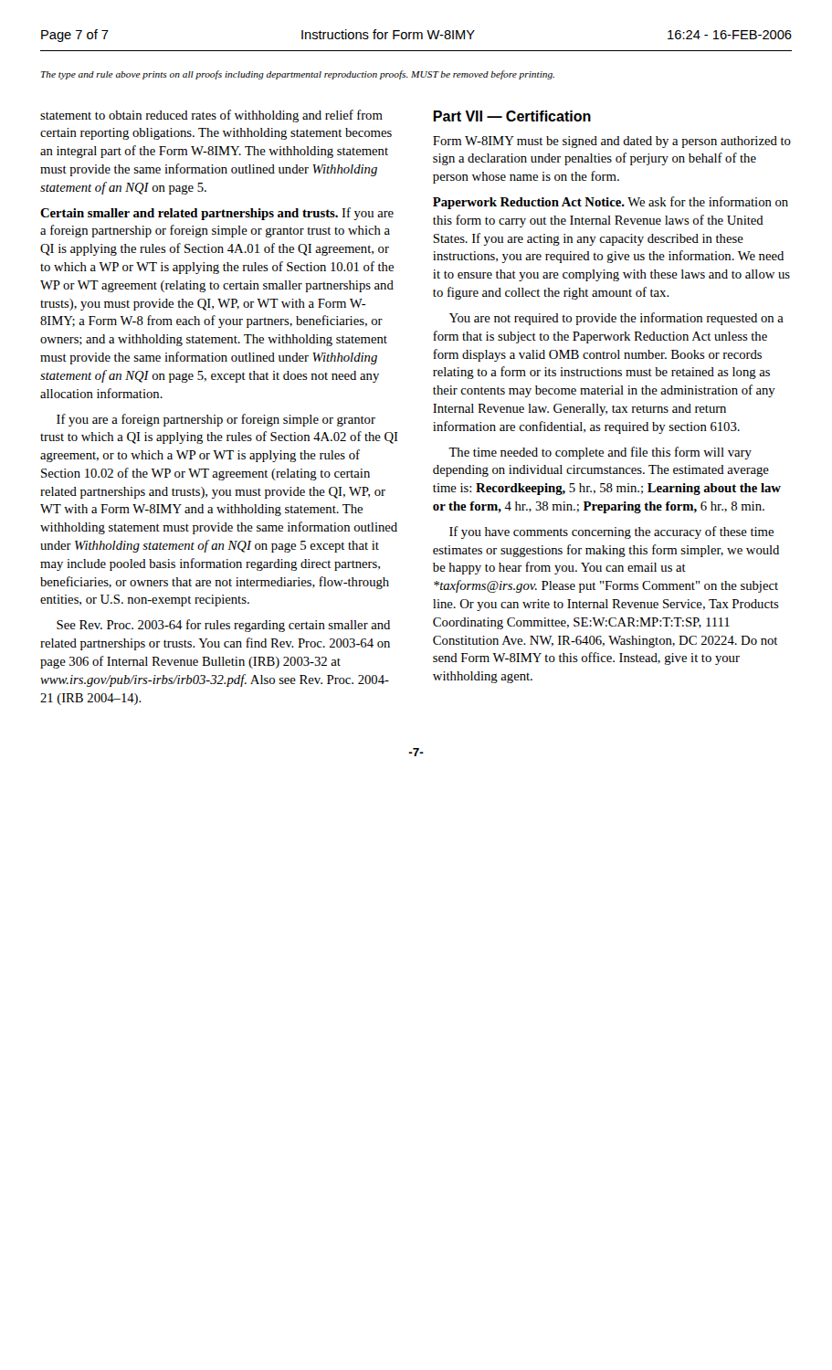Page 7 of 7 Instructions for Form W-8IMY 16:24 - 16-FEB-2006
The type and rule above prints on all proofs including departmental reproduction proofs. MUST be removed before printing.
statement to obtain reduced rates of withholding and relief from certain reporting obligations. The withholding statement becomes an integral part of the Form W-8IMY. The withholding statement must provide the same information outlined under Withholding statement of an NQI on page 5.
Certain smaller and related partnerships and trusts. If you are a foreign partnership or foreign simple or grantor trust to which a QI is applying the rules of Section 4A.01 of the QI agreement, or to which a WP or WT is applying the rules of Section 10.01 of the WP or WT agreement (relating to certain smaller partnerships and trusts), you must provide the QI, WP, or WT with a Form W-8IMY; a Form W-8 from each of your partners, beneficiaries, or owners; and a withholding statement. The withholding statement must provide the same information outlined under Withholding statement of an NQI on page 5, except that it does not need any allocation information.
If you are a foreign partnership or foreign simple or grantor trust to which a QI is applying the rules of Section 4A.02 of the QI agreement, or to which a WP or WT is applying the rules of Section 10.02 of the WP or WT agreement (relating to certain related partnerships and trusts), you must provide the QI, WP, or WT with a Form W-8IMY and a withholding statement. The withholding statement must provide the same information outlined under Withholding statement of an NQI on page 5 except that it may include pooled basis information regarding direct partners, beneficiaries, or owners that are not intermediaries, flow-through entities, or U.S. non-exempt recipients.
See Rev. Proc. 2003-64 for rules regarding certain smaller and related partnerships or trusts. You can find Rev. Proc. 2003-64 on page 306 of Internal Revenue Bulletin (IRB) 2003-32 at www.irs.gov/pub/irs-irbs/irb03-32.pdf. Also see Rev. Proc. 2004-21 (IRB 2004–14).
Part VII — Certification
Form W-8IMY must be signed and dated by a person authorized to sign a declaration under penalties of perjury on behalf of the person whose name is on the form.
Paperwork Reduction Act Notice. We ask for the information on this form to carry out the Internal Revenue laws of the United States. If you are acting in any capacity described in these instructions, you are required to give us the information. We need it to ensure that you are complying with these laws and to allow us to figure and collect the right amount of tax.
You are not required to provide the information requested on a form that is subject to the Paperwork Reduction Act unless the form displays a valid OMB control number. Books or records relating to a form or its instructions must be retained as long as their contents may become material in the administration of any Internal Revenue law. Generally, tax returns and return information are confidential, as required by section 6103.
The time needed to complete and file this form will vary depending on individual circumstances. The estimated average time is: Recordkeeping, 5 hr., 58 min.; Learning about the law or the form, 4 hr., 38 min.; Preparing the form, 6 hr., 8 min.
If you have comments concerning the accuracy of these time estimates or suggestions for making this form simpler, we would be happy to hear from you. You can email us at *taxforms@irs.gov. Please put "Forms Comment" on the subject line. Or you can write to Internal Revenue Service, Tax Products Coordinating Committee, SE:W:CAR:MP:T:T:SP, 1111 Constitution Ave. NW, IR-6406, Washington, DC 20224. Do not send Form W-8IMY to this office. Instead, give it to your withholding agent.
-7-